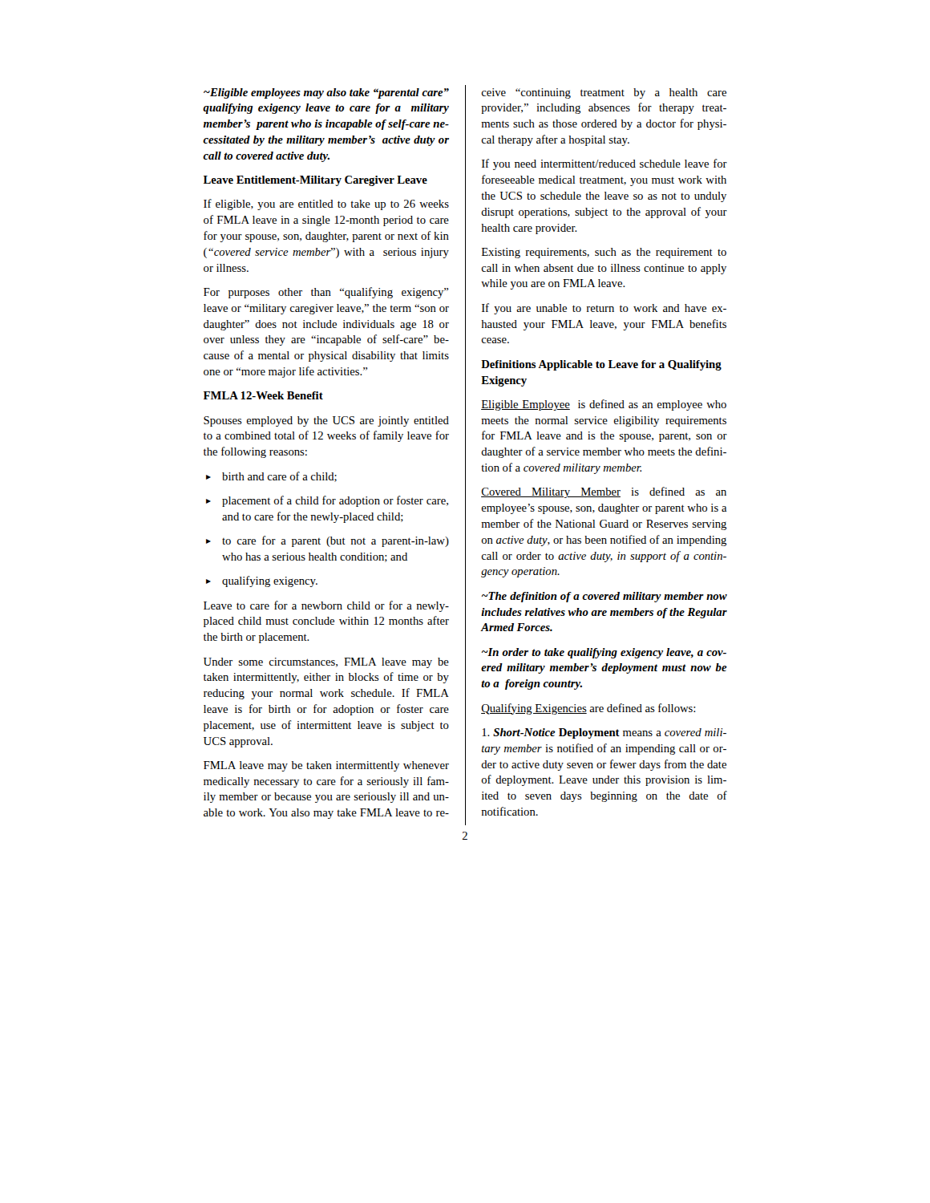~Eligible employees may also take “parental care” qualifying exigency leave to care for a military member’s parent who is incapable of self-care necessitated by the military member’s active duty or call to covered active duty.
Leave Entitlement-Military Caregiver Leave
If eligible, you are entitled to take up to 26 weeks of FMLA leave in a single 12-month period to care for your spouse, son, daughter, parent or next of kin (“covered service member”) with a serious injury or illness.
For purposes other than “qualifying exigency” leave or “military caregiver leave,” the term “son or daughter” does not include individuals age 18 or over unless they are “incapable of self-care” because of a mental or physical disability that limits one or “more major life activities.”
FMLA 12-Week Benefit
Spouses employed by the UCS are jointly entitled to a combined total of 12 weeks of family leave for the following reasons:
birth and care of a child;
placement of a child for adoption or foster care, and to care for the newly-placed child;
to care for a parent (but not a parent-in-law) who has a serious health condition; and
qualifying exigency.
Leave to care for a newborn child or for a newly-placed child must conclude within 12 months after the birth or placement.
Under some circumstances, FMLA leave may be taken intermittently, either in blocks of time or by reducing your normal work schedule. If FMLA leave is for birth or for adoption or foster care placement, use of intermittent leave is subject to UCS approval.
FMLA leave may be taken intermittently whenever medically necessary to care for a seriously ill family member or because you are seriously ill and unable to work. You also may take FMLA leave to receive “continuing treatment by a health care provider,” including absences for therapy treatments such as those ordered by a doctor for physical therapy after a hospital stay.
If you need intermittent/reduced schedule leave for foreseeable medical treatment, you must work with the UCS to schedule the leave so as not to unduly disrupt operations, subject to the approval of your health care provider.
Existing requirements, such as the requirement to call in when absent due to illness continue to apply while you are on FMLA leave.
If you are unable to return to work and have exhausted your FMLA leave, your FMLA benefits cease.
Definitions Applicable to Leave for a Qualifying Exigency
Eligible Employee is defined as an employee who meets the normal service eligibility requirements for FMLA leave and is the spouse, parent, son or daughter of a service member who meets the definition of a covered military member.
Covered Military Member is defined as an employee’s spouse, son, daughter or parent who is a member of the National Guard or Reserves serving on active duty, or has been notified of an impending call or order to active duty, in support of a contingency operation.
~The definition of a covered military member now includes relatives who are members of the Regular Armed Forces.
~In order to take qualifying exigency leave, a covered military member’s deployment must now be to a foreign country.
Qualifying Exigencies are defined as follows:
1. Short-Notice Deployment means a covered military member is notified of an impending call or order to active duty seven or fewer days from the date of deployment. Leave under this provision is limited to seven days beginning on the date of notification.
2